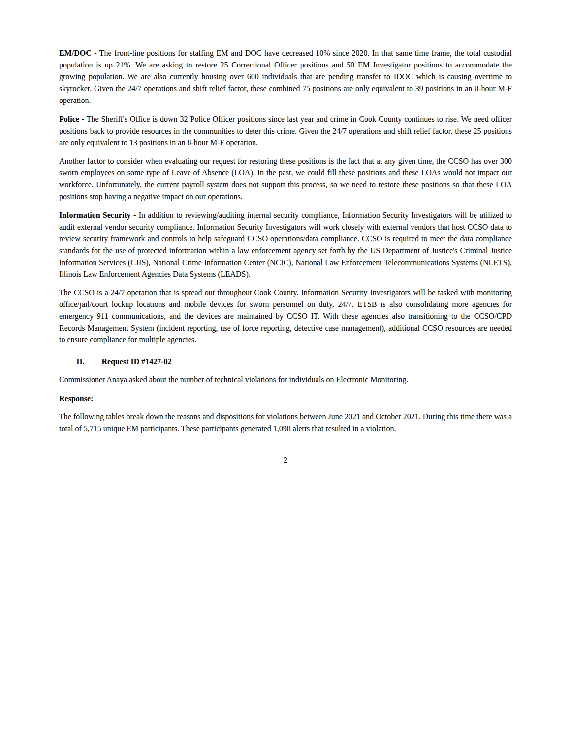EM/DOC - The front-line positions for staffing EM and DOC have decreased 10% since 2020. In that same time frame, the total custodial population is up 21%. We are asking to restore 25 Correctional Officer positions and 50 EM Investigator positions to accommodate the growing population. We are also currently housing over 600 individuals that are pending transfer to IDOC which is causing overtime to skyrocket. Given the 24/7 operations and shift relief factor, these combined 75 positions are only equivalent to 39 positions in an 8-hour M-F operation.
Police - The Sheriff's Office is down 32 Police Officer positions since last year and crime in Cook County continues to rise. We need officer positions back to provide resources in the communities to deter this crime. Given the 24/7 operations and shift relief factor, these 25 positions are only equivalent to 13 positions in an 8-hour M-F operation.
Another factor to consider when evaluating our request for restoring these positions is the fact that at any given time, the CCSO has over 300 sworn employees on some type of Leave of Absence (LOA). In the past, we could fill these positions and these LOAs would not impact our workforce. Unfortunately, the current payroll system does not support this process, so we need to restore these positions so that these LOA positions stop having a negative impact on our operations.
Information Security - In addition to reviewing/auditing internal security compliance, Information Security Investigators will be utilized to audit external vendor security compliance. Information Security Investigators will work closely with external vendors that host CCSO data to review security framework and controls to help safeguard CCSO operations/data compliance. CCSO is required to meet the data compliance standards for the use of protected information within a law enforcement agency set forth by the US Department of Justice's Criminal Justice Information Services (CJIS), National Crime Information Center (NCIC), National Law Enforcement Telecommunications Systems (NLETS), Illinois Law Enforcement Agencies Data Systems (LEADS).
The CCSO is a 24/7 operation that is spread out throughout Cook County. Information Security Investigators will be tasked with monitoring office/jail/court lockup locations and mobile devices for sworn personnel on duty, 24/7. ETSB is also consolidating more agencies for emergency 911 communications, and the devices are maintained by CCSO IT. With these agencies also transitioning to the CCSO/CPD Records Management System (incident reporting, use of force reporting, detective case management), additional CCSO resources are needed to ensure compliance for multiple agencies.
II. Request ID #1427-02
Commissioner Anaya asked about the number of technical violations for individuals on Electronic Monitoring.
Response:
The following tables break down the reasons and dispositions for violations between June 2021 and October 2021. During this time there was a total of 5,715 unique EM participants. These participants generated 1,098 alerts that resulted in a violation.
2